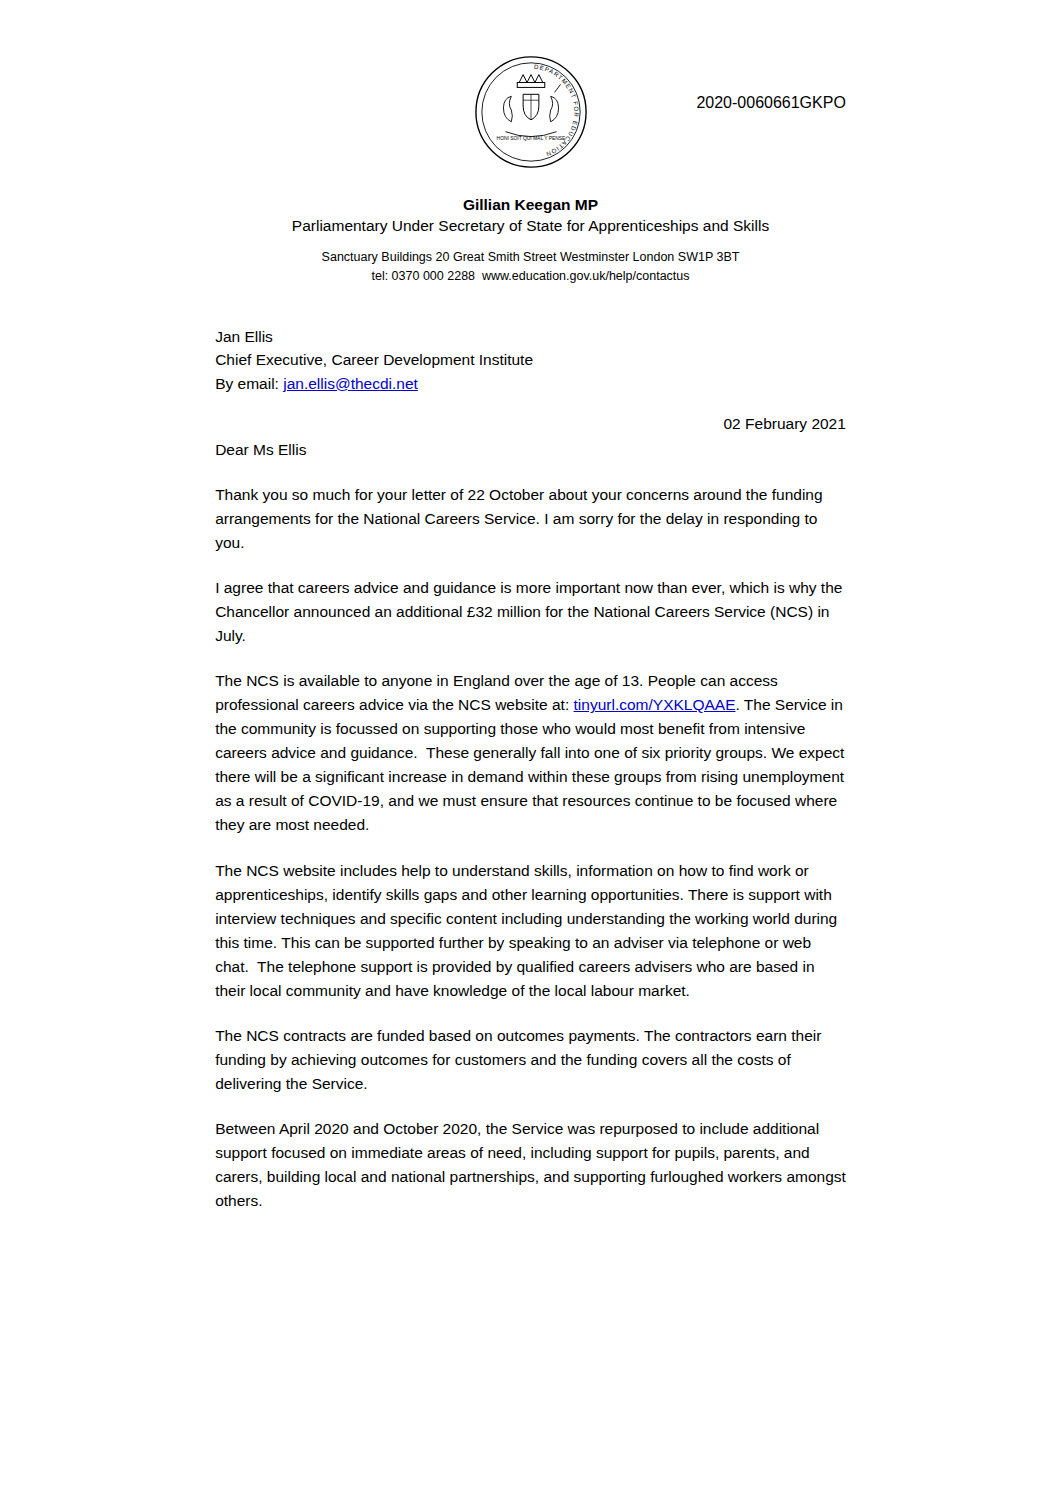2020-0060661GKPO
HONI SOIT QUI MAL Y PENSE DEPARTMENT FOR EDUCATION
Gillian Keegan MP
Parliamentary Under Secretary of State for Apprenticeships and Skills
Sanctuary Buildings 20 Great Smith Street Westminster London SW1P 3BT
tel: 0370 000 2288 www.education.gov.uk/help/contactus
Jan Ellis
Chief Executive, Career Development Institute
By email: jan.ellis@thecdi.net
02 February 2021
Dear Ms Ellis
Thank you so much for your letter of 22 October about your concerns around the funding arrangements for the National Careers Service. I am sorry for the delay in responding to you.
I agree that careers advice and guidance is more important now than ever, which is why the Chancellor announced an additional £32 million for the National Careers Service (NCS) in July.
The NCS is available to anyone in England over the age of 13. People can access professional careers advice via the NCS website at: tinyurl.com/YXKLQAAE. The Service in the community is focussed on supporting those who would most benefit from intensive careers advice and guidance. These generally fall into one of six priority groups. We expect there will be a significant increase in demand within these groups from rising unemployment as a result of COVID-19, and we must ensure that resources continue to be focused where they are most needed.
The NCS website includes help to understand skills, information on how to find work or apprenticeships, identify skills gaps and other learning opportunities. There is support with interview techniques and specific content including understanding the working world during this time. This can be supported further by speaking to an adviser via telephone or web chat. The telephone support is provided by qualified careers advisers who are based in their local community and have knowledge of the local labour market.
The NCS contracts are funded based on outcomes payments. The contractors earn their funding by achieving outcomes for customers and the funding covers all the costs of delivering the Service.
Between April 2020 and October 2020, the Service was repurposed to include additional support focused on immediate areas of need, including support for pupils, parents, and carers, building local and national partnerships, and supporting furloughed workers amongst others.